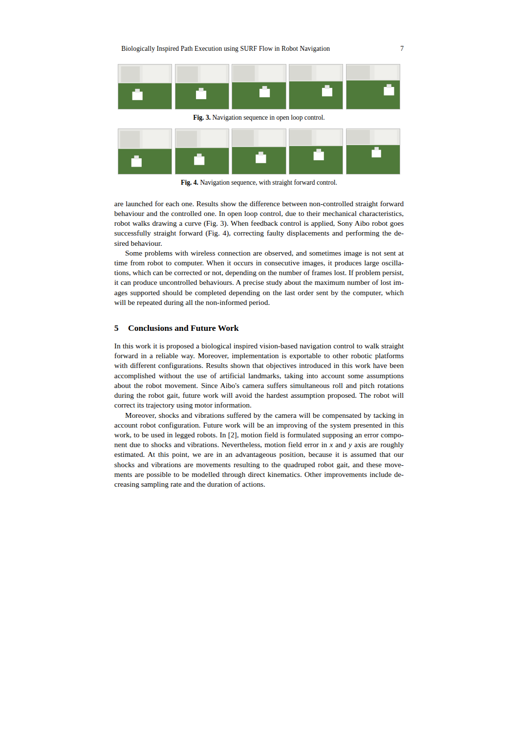Biologically Inspired Path Execution using SURF Flow in Robot Navigation 7
Fig. 3. Navigation sequence in open loop control.
Fig. 4. Navigation sequence, with straight forward control.
are launched for each one. Results show the difference between non-controlled straight forward behaviour and the controlled one. In open loop control, due to their mechanical characteristics, robot walks drawing a curve (Fig. 3). When feedback control is applied, Sony Aibo robot goes successfully straight forward (Fig. 4), correcting faulty displacements and performing the desired behaviour.
Some problems with wireless connection are observed, and sometimes image is not sent at time from robot to computer. When it occurs in consecutive images, it produces large oscillations, which can be corrected or not, depending on the number of frames lost. If problem persist, it can produce uncontrolled behaviours. A precise study about the maximum number of lost images supported should be completed depending on the last order sent by the computer, which will be repeated during all the non-informed period.
5 Conclusions and Future Work
In this work it is proposed a biological inspired vision-based navigation control to walk straight forward in a reliable way. Moreover, implementation is exportable to other robotic platforms with different configurations. Results shown that objectives introduced in this work have been accomplished without the use of artificial landmarks, taking into account some assumptions about the robot movement. Since Aibo's camera suffers simultaneous roll and pitch rotations during the robot gait, future work will avoid the hardest assumption proposed. The robot will correct its trajectory using motor information.
Moreover, shocks and vibrations suffered by the camera will be compensated by tacking in account robot configuration. Future work will be an improving of the system presented in this work, to be used in legged robots. In [2], motion field is formulated supposing an error component due to shocks and vibrations. Nevertheless, motion field error in x and y axis are roughly estimated. At this point, we are in an advantageous position, because it is assumed that our shocks and vibrations are movements resulting to the quadruped robot gait, and these movements are possible to be modelled through direct kinematics. Other improvements include decreasing sampling rate and the duration of actions.